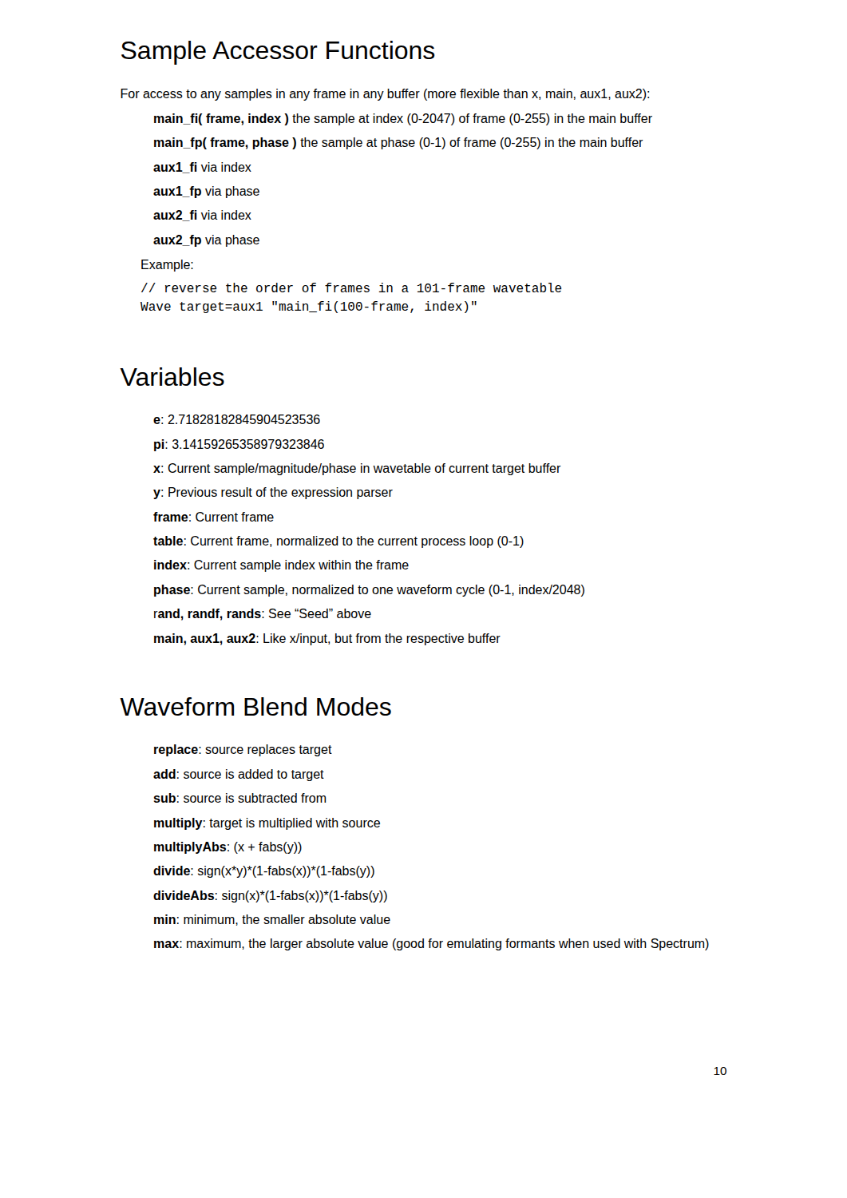Sample Accessor Functions
For access to any samples in any frame in any buffer (more flexible than x, main, aux1, aux2):
main_fi( frame, index ) the sample at index (0-2047) of frame (0-255) in the main buffer
main_fp( frame, phase ) the sample at phase (0-1) of frame (0-255) in the main buffer
aux1_fi via index
aux1_fp via phase
aux2_fi via index
aux2_fp via phase
Example:
// reverse the order of frames in a 101-frame wavetable
Wave target=aux1 "main_fi(100-frame, index)"
Variables
e: 2.71828182845904523536
pi: 3.14159265358979323846
x: Current sample/magnitude/phase in wavetable of current target buffer
y: Previous result of the expression parser
frame: Current frame
table: Current frame, normalized to the current process loop (0-1)
index: Current sample index within the frame
phase: Current sample, normalized to one waveform cycle (0-1, index/2048)
rand, randf, rands: See “Seed” above
main, aux1, aux2: Like x/input, but from the respective buffer
Waveform Blend Modes
replace: source replaces target
add: source is added to target
sub: source is subtracted from
multiply: target is multiplied with source
multiplyAbs: (x + fabs(y))
divide: sign(x*y)*(1-fabs(x))*(1-fabs(y))
divideAbs: sign(x)*(1-fabs(x))*(1-fabs(y))
min: minimum, the smaller absolute value
max: maximum, the larger absolute value (good for emulating formants when used with Spectrum)
10